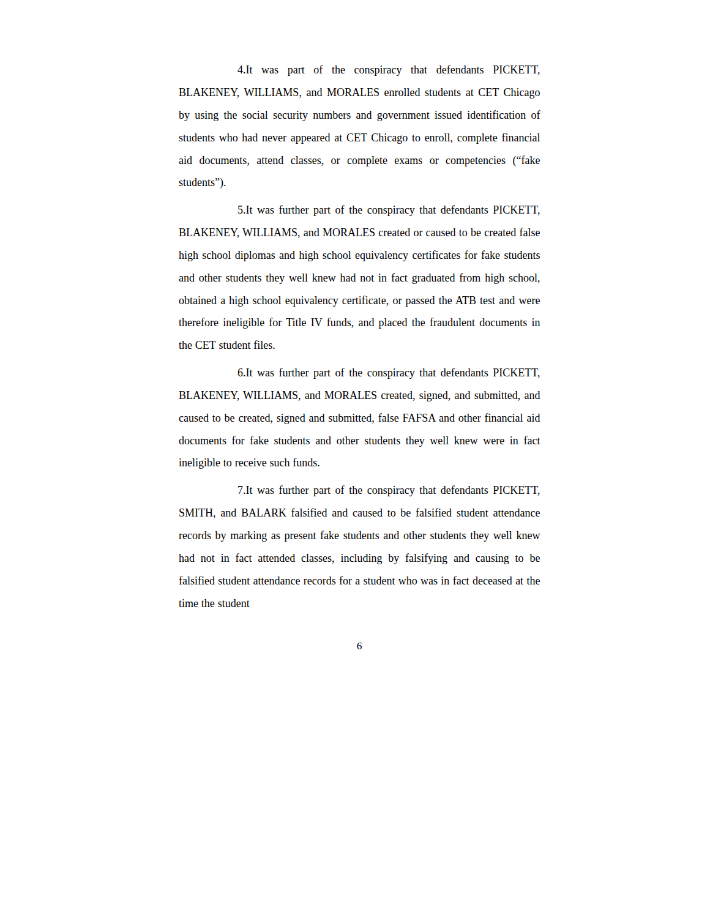4. It was part of the conspiracy that defendants PICKETT, BLAKENEY, WILLIAMS, and MORALES enrolled students at CET Chicago by using the social security numbers and government issued identification of students who had never appeared at CET Chicago to enroll, complete financial aid documents, attend classes, or complete exams or competencies (“fake students”).
5. It was further part of the conspiracy that defendants PICKETT, BLAKENEY, WILLIAMS, and MORALES created or caused to be created false high school diplomas and high school equivalency certificates for fake students and other students they well knew had not in fact graduated from high school, obtained a high school equivalency certificate, or passed the ATB test and were therefore ineligible for Title IV funds, and placed the fraudulent documents in the CET student files.
6. It was further part of the conspiracy that defendants PICKETT, BLAKENEY, WILLIAMS, and MORALES created, signed, and submitted, and caused to be created, signed and submitted, false FAFSA and other financial aid documents for fake students and other students they well knew were in fact ineligible to receive such funds.
7. It was further part of the conspiracy that defendants PICKETT, SMITH, and BALARK falsified and caused to be falsified student attendance records by marking as present fake students and other students they well knew had not in fact attended classes, including by falsifying and causing to be falsified student attendance records for a student who was in fact deceased at the time the student
6